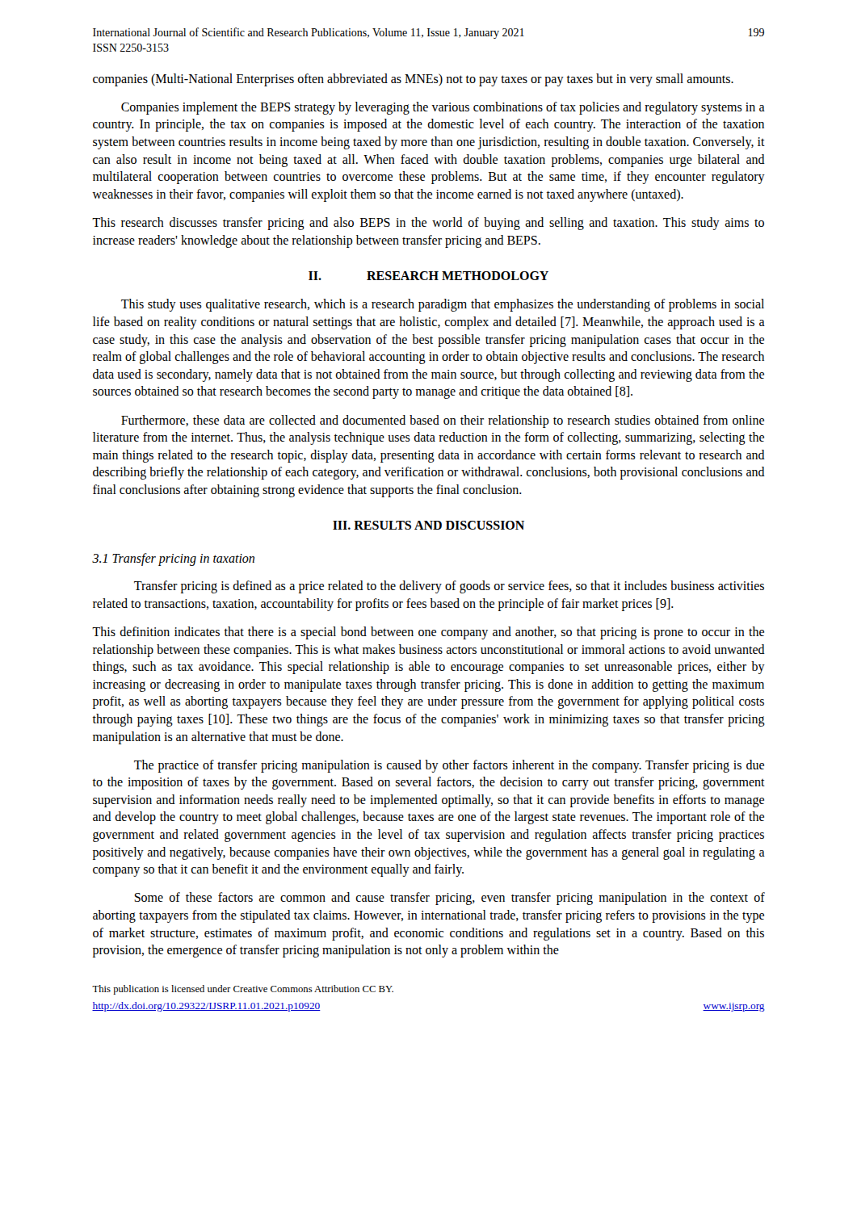International Journal of Scientific and Research Publications, Volume 11, Issue 1, January 2021 199
ISSN 2250-3153
companies (Multi-National Enterprises often abbreviated as MNEs) not to pay taxes or pay taxes but in very small amounts.
Companies implement the BEPS strategy by leveraging the various combinations of tax policies and regulatory systems in a country. In principle, the tax on companies is imposed at the domestic level of each country. The interaction of the taxation system between countries results in income being taxed by more than one jurisdiction, resulting in double taxation. Conversely, it can also result in income not being taxed at all. When faced with double taxation problems, companies urge bilateral and multilateral cooperation between countries to overcome these problems. But at the same time, if they encounter regulatory weaknesses in their favor, companies will exploit them so that the income earned is not taxed anywhere (untaxed).
This research discusses transfer pricing and also BEPS in the world of buying and selling and taxation. This study aims to increase readers' knowledge about the relationship between transfer pricing and BEPS.
II. RESEARCH METHODOLOGY
This study uses qualitative research, which is a research paradigm that emphasizes the understanding of problems in social life based on reality conditions or natural settings that are holistic, complex and detailed [7]. Meanwhile, the approach used is a case study, in this case the analysis and observation of the best possible transfer pricing manipulation cases that occur in the realm of global challenges and the role of behavioral accounting in order to obtain objective results and conclusions. The research data used is secondary, namely data that is not obtained from the main source, but through collecting and reviewing data from the sources obtained so that research becomes the second party to manage and critique the data obtained [8].
Furthermore, these data are collected and documented based on their relationship to research studies obtained from online literature from the internet. Thus, the analysis technique uses data reduction in the form of collecting, summarizing, selecting the main things related to the research topic, display data, presenting data in accordance with certain forms relevant to research and describing briefly the relationship of each category, and verification or withdrawal. conclusions, both provisional conclusions and final conclusions after obtaining strong evidence that supports the final conclusion.
III. RESULTS AND DISCUSSION
3.1 Transfer pricing in taxation
Transfer pricing is defined as a price related to the delivery of goods or service fees, so that it includes business activities related to transactions, taxation, accountability for profits or fees based on the principle of fair market prices [9].
This definition indicates that there is a special bond between one company and another, so that pricing is prone to occur in the relationship between these companies. This is what makes business actors unconstitutional or immoral actions to avoid unwanted things, such as tax avoidance. This special relationship is able to encourage companies to set unreasonable prices, either by increasing or decreasing in order to manipulate taxes through transfer pricing. This is done in addition to getting the maximum profit, as well as aborting taxpayers because they feel they are under pressure from the government for applying political costs through paying taxes [10]. These two things are the focus of the companies' work in minimizing taxes so that transfer pricing manipulation is an alternative that must be done.
The practice of transfer pricing manipulation is caused by other factors inherent in the company. Transfer pricing is due to the imposition of taxes by the government. Based on several factors, the decision to carry out transfer pricing, government supervision and information needs really need to be implemented optimally, so that it can provide benefits in efforts to manage and develop the country to meet global challenges, because taxes are one of the largest state revenues. The important role of the government and related government agencies in the level of tax supervision and regulation affects transfer pricing practices positively and negatively, because companies have their own objectives, while the government has a general goal in regulating a company so that it can benefit it and the environment equally and fairly.
Some of these factors are common and cause transfer pricing, even transfer pricing manipulation in the context of aborting taxpayers from the stipulated tax claims. However, in international trade, transfer pricing refers to provisions in the type of market structure, estimates of maximum profit, and economic conditions and regulations set in a country. Based on this provision, the emergence of transfer pricing manipulation is not only a problem within the
This publication is licensed under Creative Commons Attribution CC BY.
http://dx.doi.org/10.29322/IJSRP.11.01.2021.p10920 www.ijsrp.org